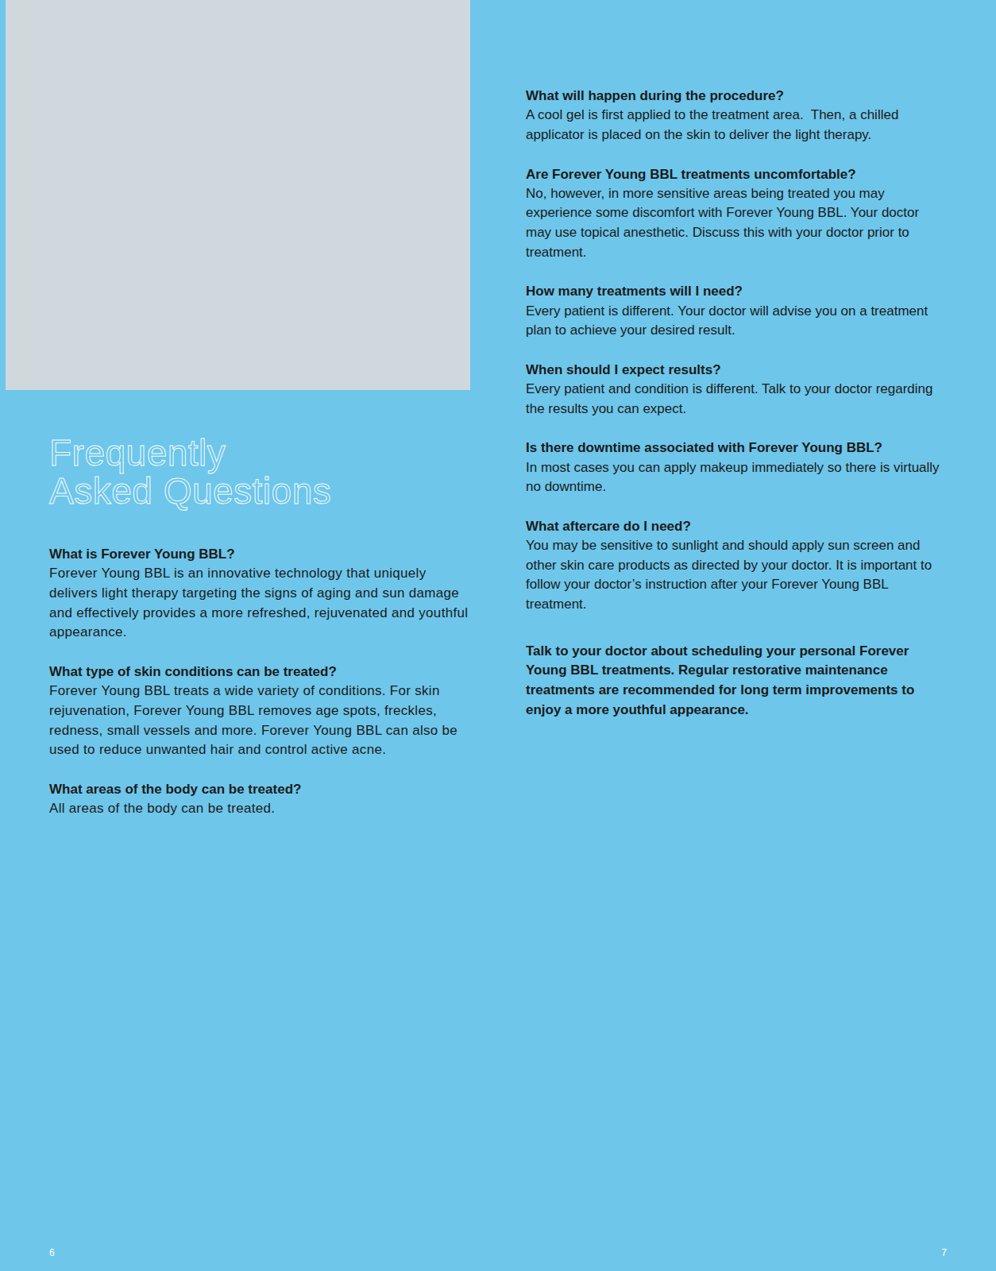Frequently
Asked Questions
What is Forever Young BBL?
Forever Young BBL is an innovative technology that uniquely delivers light therapy targeting the signs of aging and sun damage and effectively provides a more refreshed, rejuvenated and youthful appearance.
What type of skin conditions can be treated?
Forever Young BBL treats a wide variety of conditions. For skin rejuvenation, Forever Young BBL removes age spots, freckles, redness, small vessels and more. Forever Young BBL can also be used to reduce unwanted hair and control active acne.
What areas of the body can be treated?
All areas of the body can be treated.
What will happen during the procedure?
A cool gel is first applied to the treatment area. Then, a chilled applicator is placed on the skin to deliver the light therapy.
Are Forever Young BBL treatments uncomfortable?
No, however, in more sensitive areas being treated you may experience some discomfort with Forever Young BBL. Your doctor may use topical anesthetic. Discuss this with your doctor prior to treatment.
How many treatments will I need?
Every patient is different. Your doctor will advise you on a treatment plan to achieve your desired result.
When should I expect results?
Every patient and condition is different. Talk to your doctor regarding the results you can expect.
Is there downtime associated with Forever Young BBL?
In most cases you can apply makeup immediately so there is virtually no downtime.
What aftercare do I need?
You may be sensitive to sunlight and should apply sun screen and other skin care products as directed by your doctor. It is important to follow your doctor’s instruction after your Forever Young BBL treatment.
Talk to your doctor about scheduling your personal Forever Young BBL treatments. Regular restorative maintenance treatments are recommended for long term improvements to enjoy a more youthful appearance.
6
7